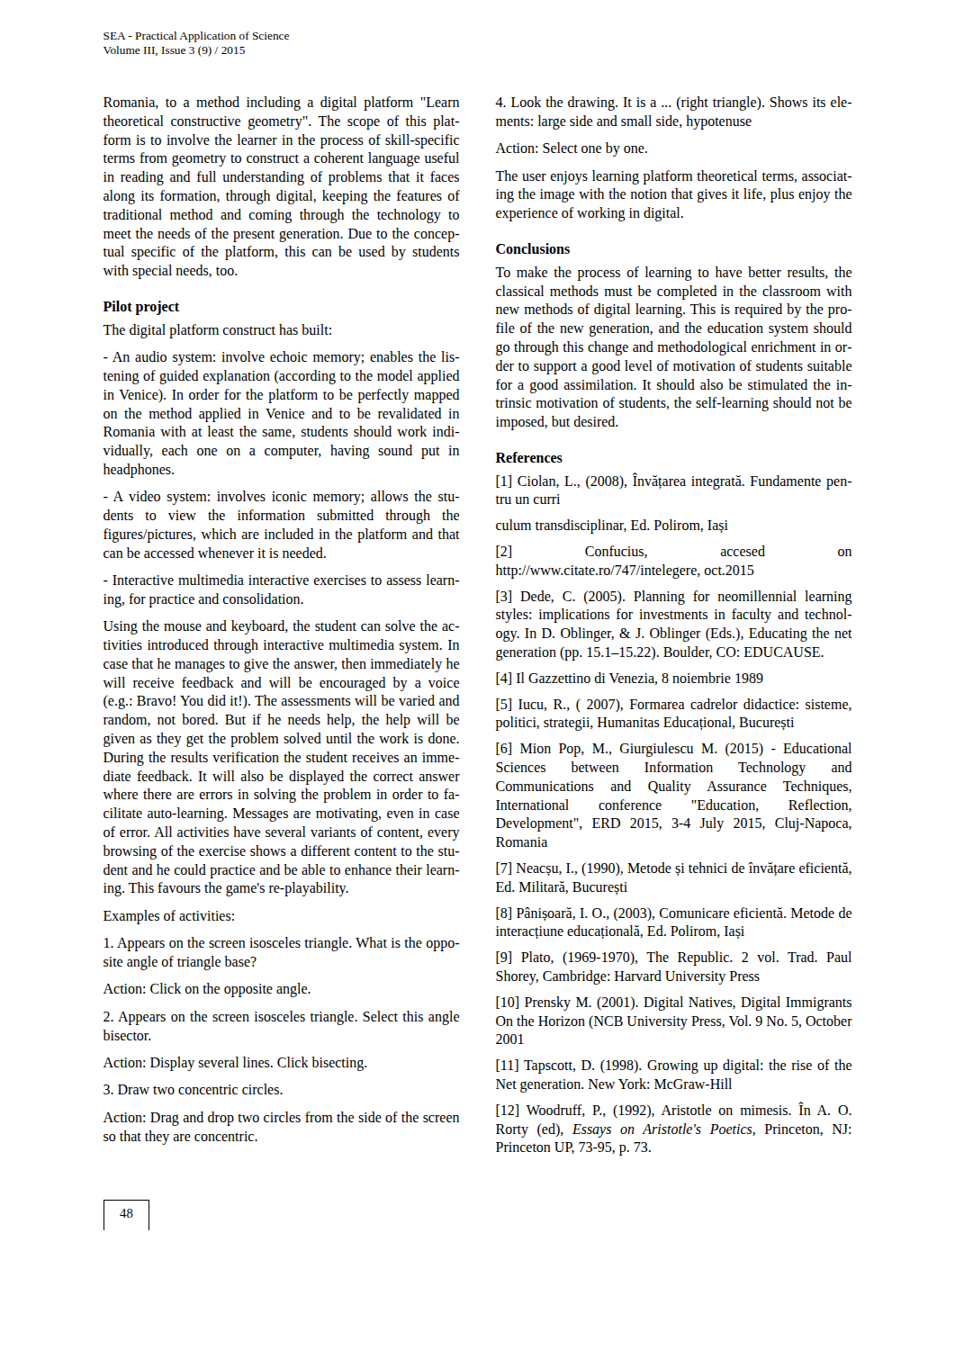SEA - Practical Application of Science
Volume III, Issue 3 (9) / 2015
Romania, to a method including a digital platform "Learn theoretical constructive geometry". The scope of this platform is to involve the learner in the process of skill-specific terms from geometry to construct a coherent language useful in reading and full understanding of problems that it faces along its formation, through digital, keeping the features of traditional method and coming through the technology to meet the needs of the present generation. Due to the conceptual specific of the platform, this can be used by students with special needs, too.
Pilot project
The digital platform construct has built:
- An audio system: involve echoic memory; enables the listening of guided explanation (according to the model applied in Venice). In order for the platform to be perfectly mapped on the method applied in Venice and to be revalidated in Romania with at least the same, students should work individually, each one on a computer, having sound put in headphones.
- A video system: involves iconic memory; allows the students to view the information submitted through the figures/pictures, which are included in the platform and that can be accessed whenever it is needed.
- Interactive multimedia interactive exercises to assess learning, for practice and consolidation.
Using the mouse and keyboard, the student can solve the activities introduced through interactive multimedia system. In case that he manages to give the answer, then immediately he will receive feedback and will be encouraged by a voice (e.g.: Bravo! You did it!). The assessments will be varied and random, not bored. But if he needs help, the help will be given as they get the problem solved until the work is done. During the results verification the student receives an immediate feedback. It will also be displayed the correct answer where there are errors in solving the problem in order to facilitate auto-learning. Messages are motivating, even in case of error. All activities have several variants of content, every browsing of the exercise shows a different content to the student and he could practice and be able to enhance their learning. This favours the game's re-playability.
Examples of activities:
1. Appears on the screen isosceles triangle. What is the opposite angle of triangle base?
Action: Click on the opposite angle.
2. Appears on the screen isosceles triangle. Select this angle bisector.
Action: Display several lines. Click bisecting.
3. Draw two concentric circles.
Action: Drag and drop two circles from the side of the screen so that they are concentric.
4. Look the drawing. It is a ... (right triangle). Shows its elements: large side and small side, hypotenuse
Action: Select one by one.
The user enjoys learning platform theoretical terms, associating the image with the notion that gives it life, plus enjoy the experience of working in digital.
Conclusions
To make the process of learning to have better results, the classical methods must be completed in the classroom with new methods of digital learning. This is required by the profile of the new generation, and the education system should go through this change and methodological enrichment in order to support a good level of motivation of students suitable for a good assimilation. It should also be stimulated the intrinsic motivation of students, the self-learning should not be imposed, but desired.
References
[1] Ciolan, L., (2008), Învățarea integrată. Fundamente pentru un curri
culum transdisciplinar, Ed. Polirom, Iași
[2] Confucius, accesed on http://www.citate.ro/747/intelegere, oct.2015
[3] Dede, C. (2005). Planning for neomillennial learning styles: implications for investments in faculty and technology. In D. Oblinger, & J. Oblinger (Eds.), Educating the net generation (pp. 15.1–15.22). Boulder, CO: EDUCAUSE.
[4] Il Gazzettino di Venezia, 8 noiembrie 1989
[5] Iucu, R., ( 2007), Formarea cadrelor didactice: sisteme, politici, strategii, Humanitas Educațional, București
[6] Mion Pop, M., Giurgiulescu M. (2015) - Educational Sciences between Information Technology and Communications and Quality Assurance Techniques, International conference "Education, Reflection, Development", ERD 2015, 3-4 July 2015, Cluj-Napoca, Romania
[7] Neacșu, I., (1990), Metode și tehnici de învățare eficientă, Ed. Militară, București
[8] Pânișoară, I. O., (2003), Comunicare eficientă. Metode de interacțiune educațională, Ed. Polirom, Iași
[9] Plato, (1969-1970), The Republic. 2 vol. Trad. Paul Shorey, Cambridge: Harvard University Press
[10] Prensky M. (2001). Digital Natives, Digital Immigrants On the Horizon (NCB University Press, Vol. 9 No. 5, October 2001
[11] Tapscott, D. (1998). Growing up digital: the rise of the Net generation. New York: McGraw-Hill
[12] Woodruff, P., (1992), Aristotle on mimesis. În A. O. Rorty (ed), Essays on Aristotle's Poetics, Princeton, NJ: Princeton UP, 73-95, p. 73.
48